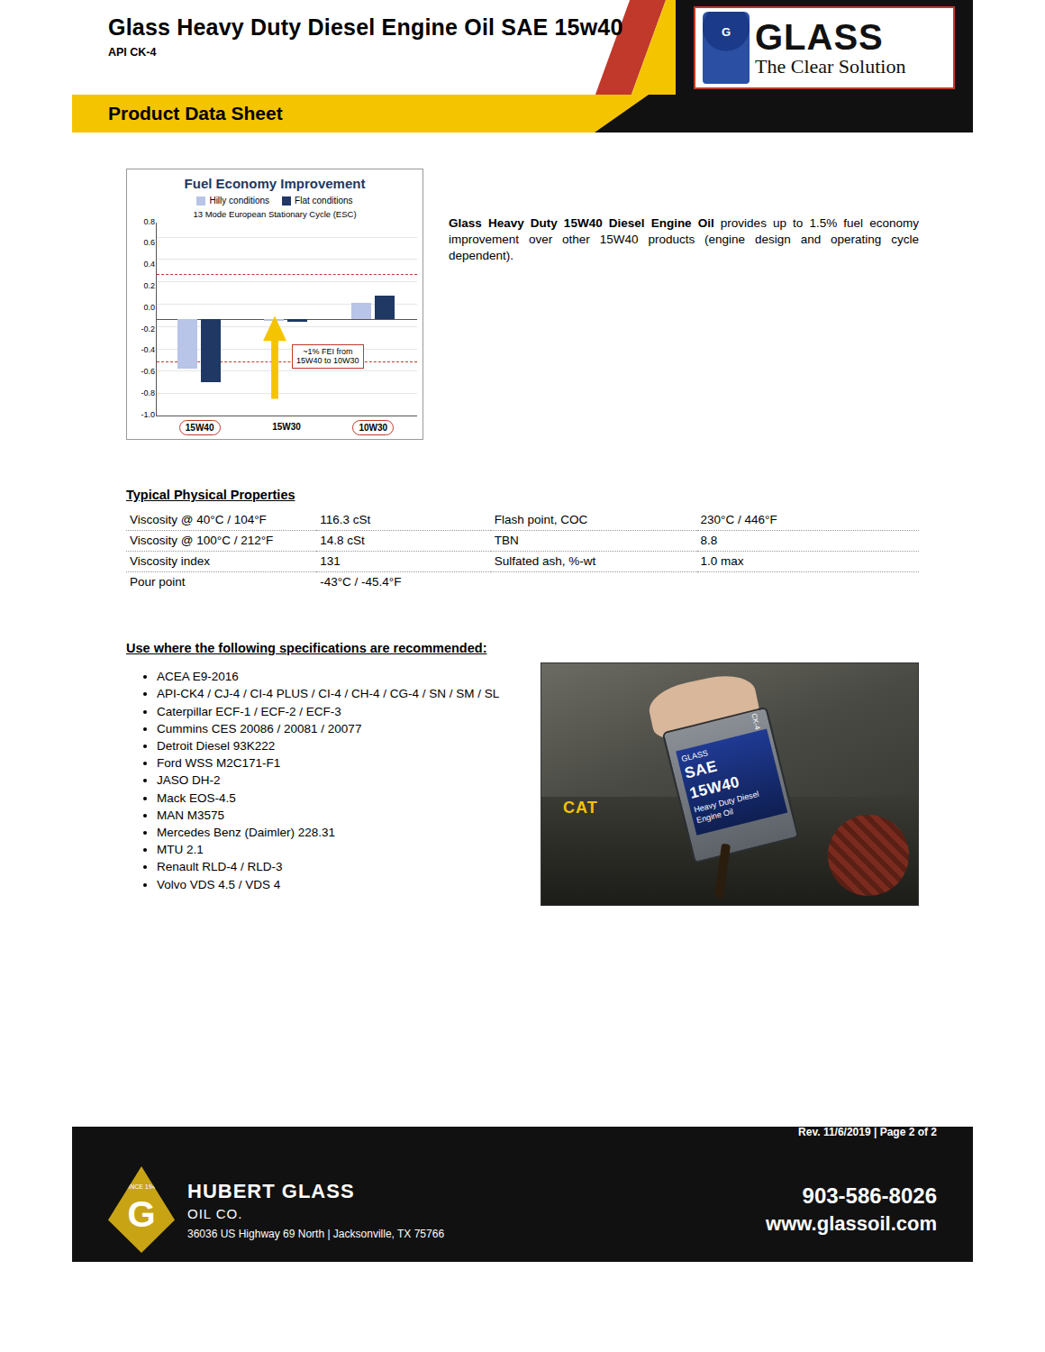Glass Heavy Duty Diesel Engine Oil SAE 15w40
API CK-4
GLASS
The Clear Solution
Product Data Sheet
Fuel Economy Improvement
Hilly conditions Flat conditions
13 Mode European Stationary Cycle (ESC)
0.8
0.6
0.4
0.2
0.0
-0.2
-0.4
-0.6
-0.8
-1.0
~1% FEI from
15W40 to 10W30
15W40 15W30 10W30
Glass Heavy Duty 15W40 Diesel Engine Oil provides up to 1.5% fuel economy improvement over other 15W40 products (engine design and operating cycle dependent).
Typical Physical Properties
| Viscosity @ 40°C / 104°F | 116.3 cSt | Flash point, COC | 230°C / 446°F |
| Viscosity @ 100°C / 212°F | 14.8 cSt | TBN | 8.8 |
| Viscosity index | 131 | Sulfated ash, %-wt | 1.0 max |
| Pour point | -43°C / -45.4°F | | |
Use where the following specifications are recommended:
ACEA E9-2016
API-CK4 / CJ-4 / CI-4 PLUS / CI-4 / CH-4 / CG-4 / SN / SM / SL
Caterpillar ECF-1 / ECF-2 / ECF-3
Cummins CES 20086 / 20081 / 20077
Detroit Diesel 93K222
Ford WSS M2C171-F1
JASO DH-2
Mack EOS-4.5
MAN M3575
Mercedes Benz (Daimler) 228.31
MTU 2.1
Renault RLD-4 / RLD-3
Volvo VDS 4.5 / VDS 4
CAT
GLASS
SAE 15W40
Heavy Duty Diesel Engine Oil
CK-4
Rev. 11/6/2019 | Page 2 of 2
SINCE 1947
G
HUBERT GLASS
OIL CO.
36036 US Highway 69 North | Jacksonville, TX 75766
903-586-8026
www.glassoil.com